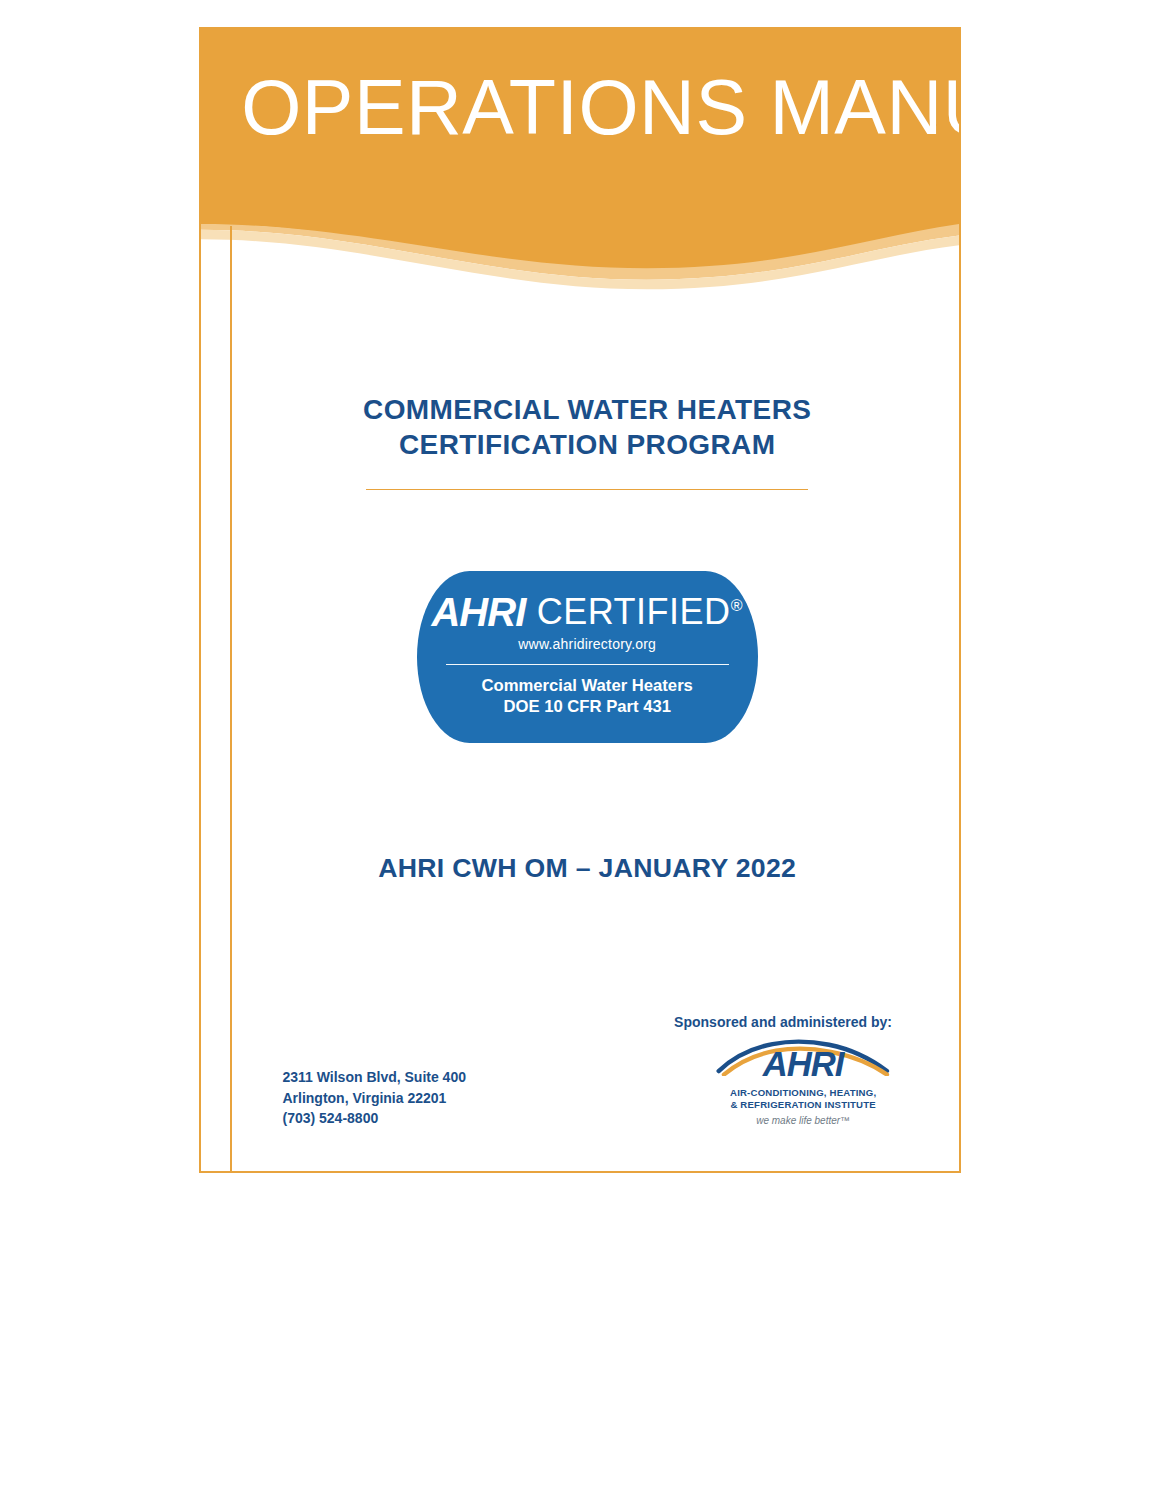OPERATIONS MANUAL
COMMERCIAL WATER HEATERS
CERTIFICATION PROGRAM
AHRI CERTIFIED®
www.ahridirectory.org
Commercial Water Heaters
DOE 10 CFR Part 431
AHRI CWH OM – JANUARY 2022
2311 Wilson Blvd, Suite 400
Arlington, Virginia 22201
(703) 524-8800
Sponsored and administered by:
AHRI
AIR-CONDITIONING, HEATING,
& REFRIGERATION INSTITUTE
we make life better™